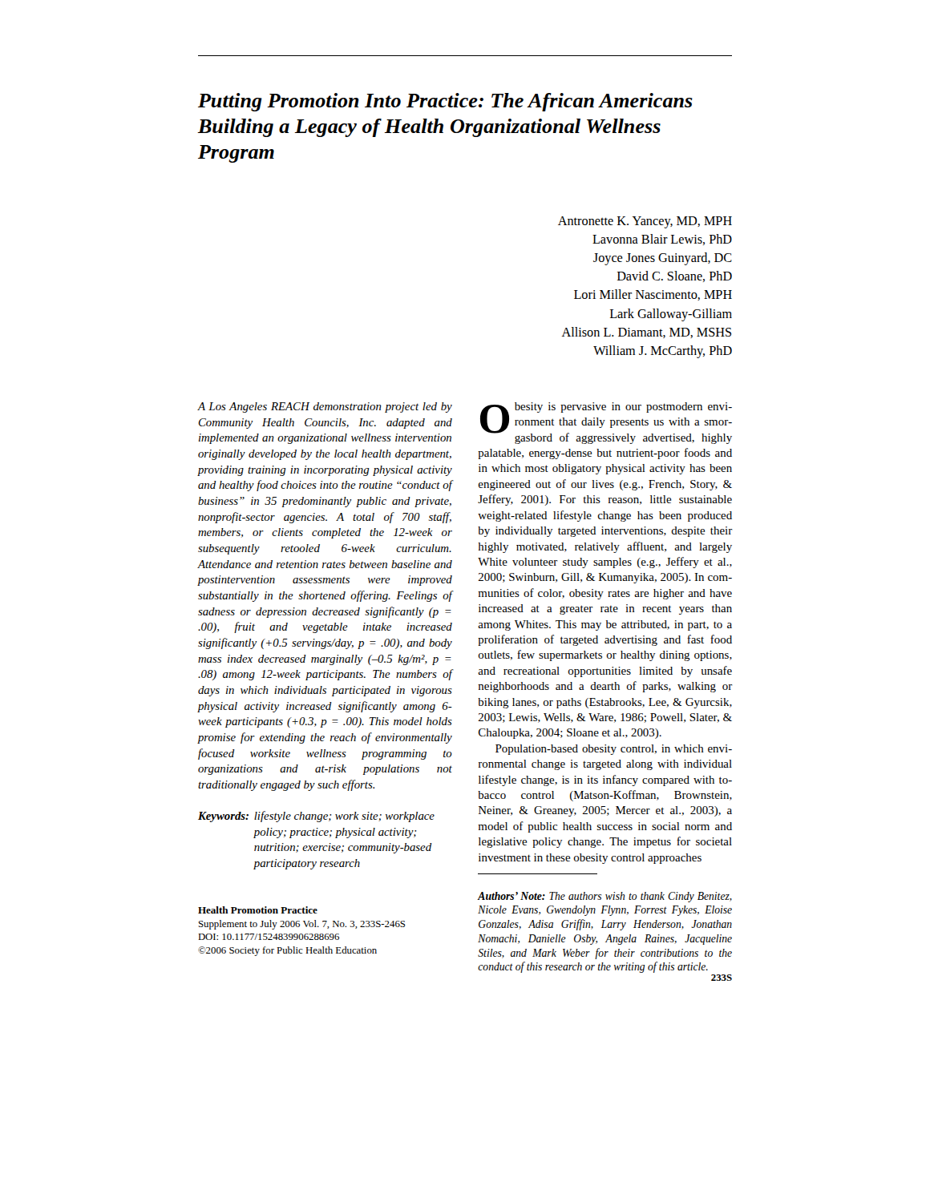Putting Promotion Into Practice: The African Americans Building a Legacy of Health Organizational Wellness Program
Antronette K. Yancey, MD, MPH
Lavonna Blair Lewis, PhD
Joyce Jones Guinyard, DC
David C. Sloane, PhD
Lori Miller Nascimento, MPH
Lark Galloway-Gilliam
Allison L. Diamant, MD, MSHS
William J. McCarthy, PhD
A Los Angeles REACH demonstration project led by Community Health Councils, Inc. adapted and implemented an organizational wellness intervention originally developed by the local health department, providing training in incorporating physical activity and healthy food choices into the routine “conduct of business” in 35 predominantly public and private, nonprofit-sector agencies. A total of 700 staff, members, or clients completed the 12-week or subsequently retooled 6-week curriculum. Attendance and retention rates between baseline and postintervention assessments were improved substantially in the shortened offering. Feelings of sadness or depression decreased significantly (p = .00), fruit and vegetable intake increased significantly (+0.5 servings/day, p = .00), and body mass index decreased marginally (–0.5 kg/m², p = .08) among 12-week participants. The numbers of days in which individuals participated in vigorous physical activity increased significantly among 6-week participants (+0.3, p = .00). This model holds promise for extending the reach of environmentally focused worksite wellness programming to organizations and at-risk populations not traditionally engaged by such efforts.
Keywords: lifestyle change; work site; workplace policy; practice; physical activity; nutrition; exercise; community-based participatory research
Health Promotion Practice
Supplement to July 2006 Vol. 7, No. 3, 233S-246S
DOI: 10.1177/1524839906288696
©2006 Society for Public Health Education
Obesity is pervasive in our postmodern environment that daily presents us with a smorgasbord of aggressively advertised, highly palatable, energy-dense but nutrient-poor foods and in which most obligatory physical activity has been engineered out of our lives (e.g., French, Story, & Jeffery, 2001). For this reason, little sustainable weight-related lifestyle change has been produced by individually targeted interventions, despite their highly motivated, relatively affluent, and largely White volunteer study samples (e.g., Jeffery et al., 2000; Swinburn, Gill, & Kumanyika, 2005). In communities of color, obesity rates are higher and have increased at a greater rate in recent years than among Whites. This may be attributed, in part, to a proliferation of targeted advertising and fast food outlets, few supermarkets or healthy dining options, and recreational opportunities limited by unsafe neighborhoods and a dearth of parks, walking or biking lanes, or paths (Estabrooks, Lee, & Gyurcsik, 2003; Lewis, Wells, & Ware, 1986; Powell, Slater, & Chaloupka, 2004; Sloane et al., 2003).
Population-based obesity control, in which environmental change is targeted along with individual lifestyle change, is in its infancy compared with tobacco control (Matson-Koffman, Brownstein, Neiner, & Greaney, 2005; Mercer et al., 2003), a model of public health success in social norm and legislative policy change. The impetus for societal investment in these obesity control approaches
Authors’ Note: The authors wish to thank Cindy Benitez, Nicole Evans, Gwendolyn Flynn, Forrest Fykes, Eloise Gonzales, Adisa Griffin, Larry Henderson, Jonathan Nomachi, Danielle Osby, Angela Raines, Jacqueline Stiles, and Mark Weber for their contributions to the conduct of this research or the writing of this article.
233S